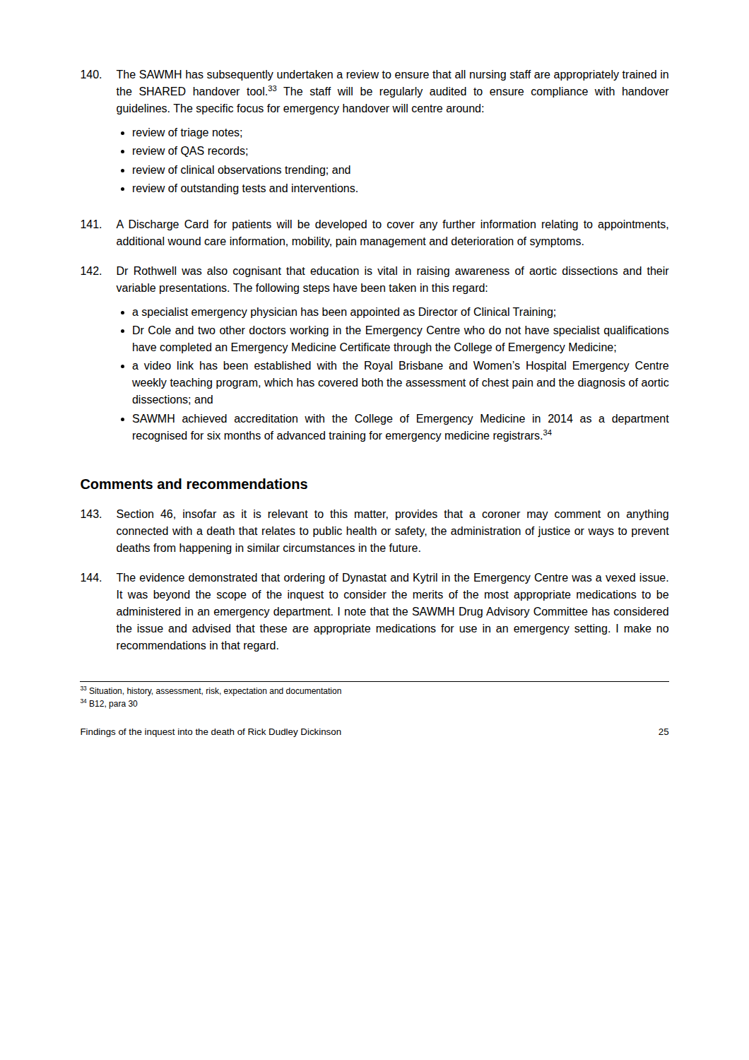140.
The SAWMH has subsequently undertaken a review to ensure that all nursing staff are appropriately trained in the SHARED handover tool.33 The staff will be regularly audited to ensure compliance with handover guidelines. The specific focus for emergency handover will centre around:
review of triage notes;
review of QAS records;
review of clinical observations trending; and
review of outstanding tests and interventions.
141.
A Discharge Card for patients will be developed to cover any further information relating to appointments, additional wound care information, mobility, pain management and deterioration of symptoms.
142.
Dr Rothwell was also cognisant that education is vital in raising awareness of aortic dissections and their variable presentations. The following steps have been taken in this regard:
a specialist emergency physician has been appointed as Director of Clinical Training;
Dr Cole and two other doctors working in the Emergency Centre who do not have specialist qualifications have completed an Emergency Medicine Certificate through the College of Emergency Medicine;
a video link has been established with the Royal Brisbane and Women’s Hospital Emergency Centre weekly teaching program, which has covered both the assessment of chest pain and the diagnosis of aortic dissections; and
SAWMH achieved accreditation with the College of Emergency Medicine in 2014 as a department recognised for six months of advanced training for emergency medicine registrars.34
Comments and recommendations
143.
Section 46, insofar as it is relevant to this matter, provides that a coroner may comment on anything connected with a death that relates to public health or safety, the administration of justice or ways to prevent deaths from happening in similar circumstances in the future.
144.
The evidence demonstrated that ordering of Dynastat and Kytril in the Emergency Centre was a vexed issue. It was beyond the scope of the inquest to consider the merits of the most appropriate medications to be administered in an emergency department. I note that the SAWMH Drug Advisory Committee has considered the issue and advised that these are appropriate medications for use in an emergency setting. I make no recommendations in that regard.
33 Situation, history, assessment, risk, expectation and documentation
34 B12, para 30
Findings of the inquest into the death of Rick Dudley Dickinson 25